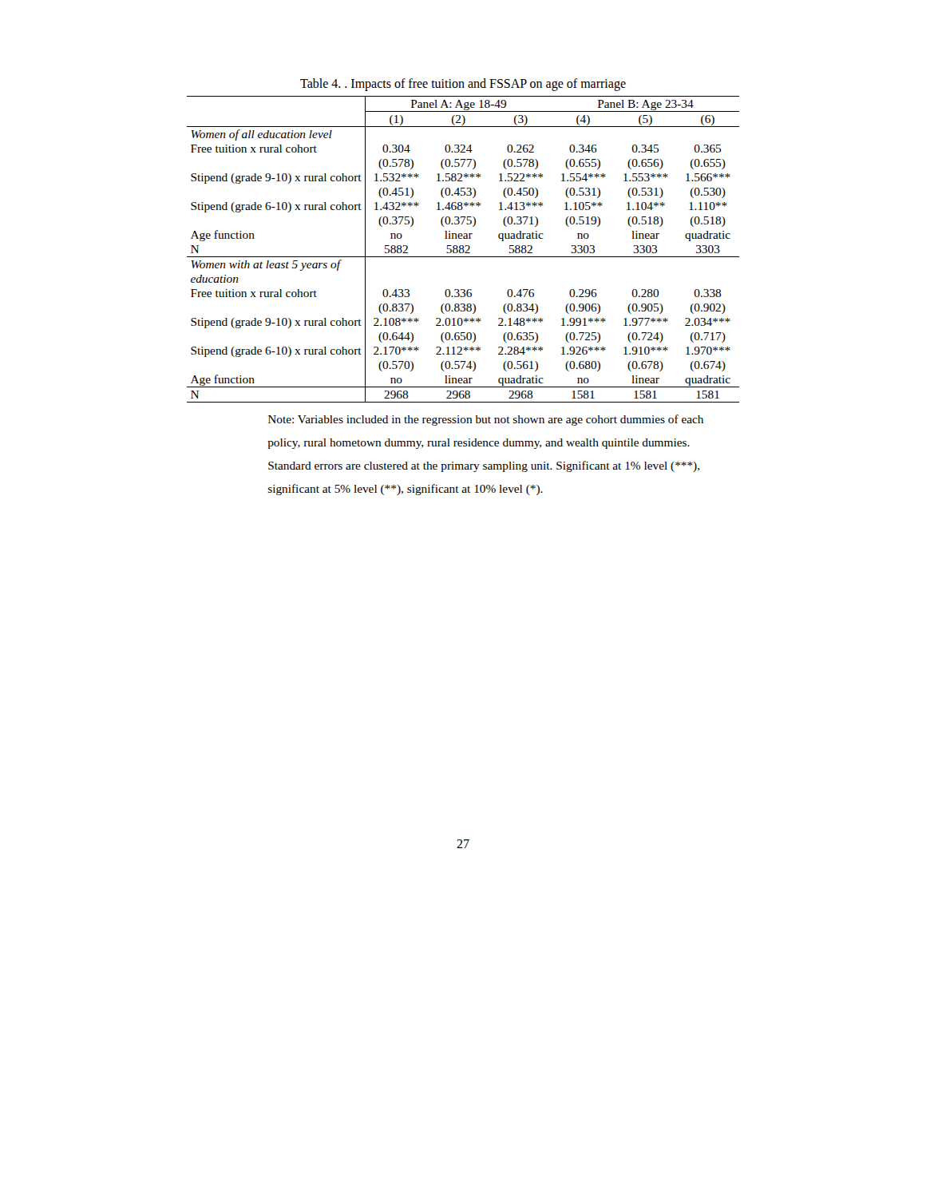Table 4. . Impacts of free tuition and FSSAP on age of marriage
| | Panel A: Age 18-49 | Panel B: Age 23-34 |
| | (1) | (2) | (3) | (4) | (5) | (6) |
| Women of all education level | | | | | | |
| Free tuition x rural cohort | 0.304 | 0.324 | 0.262 | 0.346 | 0.345 | 0.365 |
| | (0.578) | (0.577) | (0.578) | (0.655) | (0.656) | (0.655) |
| Stipend (grade 9-10) x rural cohort | 1.532*** | 1.582*** | 1.522*** | 1.554*** | 1.553*** | 1.566*** |
| | (0.451) | (0.453) | (0.450) | (0.531) | (0.531) | (0.530) |
| Stipend (grade 6-10) x rural cohort | 1.432*** | 1.468*** | 1.413*** | 1.105** | 1.104** | 1.110** |
| | (0.375) | (0.375) | (0.371) | (0.519) | (0.518) | (0.518) |
| Age function | no | linear | quadratic | no | linear | quadratic |
| N | 5882 | 5882 | 5882 | 3303 | 3303 | 3303 |
| Women with at least 5 years of | | | | | | |
| education | | | | | | |
| Free tuition x rural cohort | 0.433 | 0.336 | 0.476 | 0.296 | 0.280 | 0.338 |
| | (0.837) | (0.838) | (0.834) | (0.906) | (0.905) | (0.902) |
| Stipend (grade 9-10) x rural cohort | 2.108*** | 2.010*** | 2.148*** | 1.991*** | 1.977*** | 2.034*** |
| | (0.644) | (0.650) | (0.635) | (0.725) | (0.724) | (0.717) |
| Stipend (grade 6-10) x rural cohort | 2.170*** | 2.112*** | 2.284*** | 1.926*** | 1.910*** | 1.970*** |
| | (0.570) | (0.574) | (0.561) | (0.680) | (0.678) | (0.674) |
| Age function | no | linear | quadratic | no | linear | quadratic |
| N | 2968 | 2968 | 2968 | 1581 | 1581 | 1581 |
Note: Variables included in the regression but not shown are age cohort dummies of each policy, rural hometown dummy, rural residence dummy, and wealth quintile dummies. Standard errors are clustered at the primary sampling unit. Significant at 1% level (***), significant at 5% level (**), significant at 10% level (*).
27